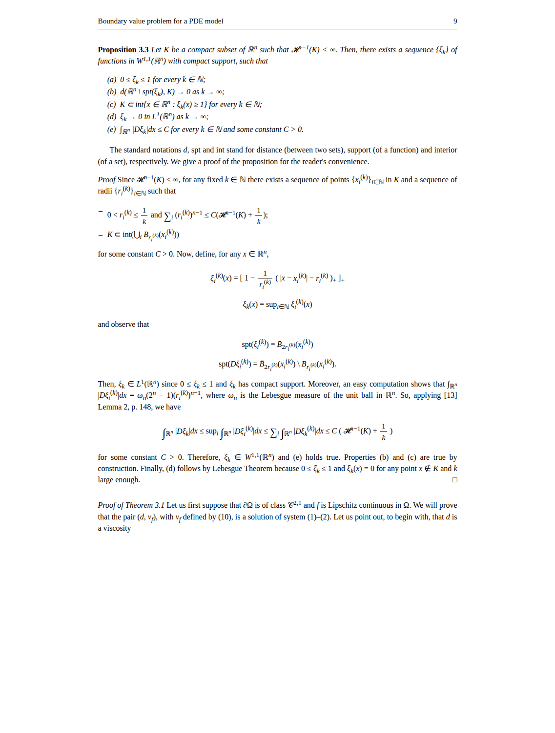Boundary value problem for a PDE model 9
Proposition 3.3 Let K be a compact subset of ℝn such that 𝓗n−1(K) < ∞. Then, there exists a sequence {ξk} of functions in W1,1(ℝn) with compact support, such that
(a) 0 ≤ ξk ≤ 1 for every k ∈ ℕ;
(b) d(ℝn \ spt(ξk), K) → 0 as k → ∞;
(c) K ⊂ int{x ∈ ℝn : ξk(x) ≥ 1} for every k ∈ ℕ;
(d) ξk → 0 in L1(ℝn) as k → ∞;
(e) ∫ℝn |Dξk|dx ≤ C for every k ∈ ℕ and some constant C > 0.
The standard notations d, spt and int stand for distance (between two sets), support (of a function) and interior (of a set), respectively. We give a proof of the proposition for the reader's convenience.
Proof Since 𝓗n−1(K) < ∞, for any fixed k ∈ ℕ there exists a sequence of points {xi(k)}i∈ℕ in K and a sequence of radii {ri(k)}i∈ℕ such that
0 < ri(k) ≤ 1 k and ∑i (ri(k))n−1 ≤ C(𝓗n−1(K) + 1 k);
K ⊂ int(⋃i Bri(k)(xi(k)))
for some constant C > 0. Now, define, for any x ∈ ℝn,
ξi(k)(x) = [ 1 − 1 ri(k) ( |x − xi(k)| − ri(k) )+ ]+
ξk(x) = supi∈ℕ ξi(k)(x)
and observe that
spt(ξi(k)) = B̄2ri(k)(xi(k))
spt(Dξi(k)) = B̄2ri(k)(xi(k)) \ Bri(k)(xi(k)).
Then, ξk ∈ L1(ℝn) since 0 ≤ ξk ≤ 1 and ξk has compact support. Moreover, an easy computation shows that ∫ℝn |Dξi(k)|dx = ωn(2n − 1)(ri(k))n−1, where ωn is the Lebesgue measure of the unit ball in ℝn. So, applying [13] Lemma 2, p. 148, we have
∫ℝn |Dξk|dx ≤ supi ∫ℝn |Dξi(k)|dx ≤ ∑i ∫ℝn |Dξk(k)|dx ≤ C ( 𝓗n−1(K) + 1 k )
for some constant C > 0. Therefore, ξk ∈ W1,1(ℝn) and (e) holds true. Properties (b) and (c) are true by construction. Finally, (d) follows by Lebesgue Theorem because 0 ≤ ξk ≤ 1 and ξk(x) = 0 for any point x ∉ K and k large enough. □
Proof of Theorem 3.1 Let us first suppose that ∂Ω is of class 𝒞2,1 and f is Lipschitz continuous in Ω. We will prove that the pair (d, vf), with vf defined by (10), is a solution of system (1)–(2). Let us point out, to begin with, that d is a viscosity